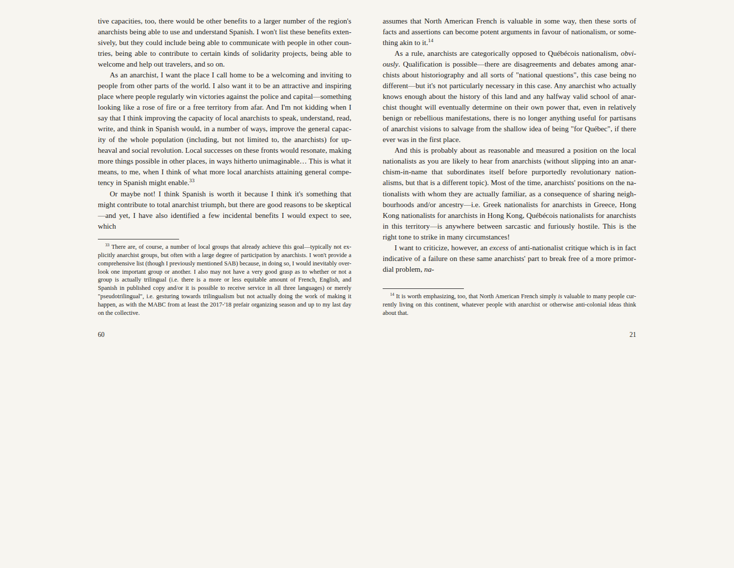tive capacities, too, there would be other benefits to a larger number of the region's anarchists being able to use and understand Spanish. I won't list these benefits extensively, but they could include being able to communicate with people in other countries, being able to contribute to certain kinds of solidarity projects, being able to welcome and help out travelers, and so on.
As an anarchist, I want the place I call home to be a welcoming and inviting to people from other parts of the world. I also want it to be an attractive and inspiring place where people regularly win victories against the police and capital—something looking like a rose of fire or a free territory from afar. And I'm not kidding when I say that I think improving the capacity of local anarchists to speak, understand, read, write, and think in Spanish would, in a number of ways, improve the general capacity of the whole population (including, but not limited to, the anarchists) for upheaval and social revolution. Local successes on these fronts would resonate, making more things possible in other places, in ways hitherto unimaginable… This is what it means, to me, when I think of what more local anarchists attaining general competency in Spanish might enable.33
Or maybe not! I think Spanish is worth it because I think it's something that might contribute to total anarchist triumph, but there are good reasons to be skeptical—and yet, I have also identified a few incidental benefits I would expect to see, which
33 There are, of course, a number of local groups that already achieve this goal—typically not explicitly anarchist groups, but often with a large degree of participation by anarchists. I won't provide a comprehensive list (though I previously mentioned SAB) because, in doing so, I would inevitably overlook one important group or another. I also may not have a very good grasp as to whether or not a group is actually trilingual (i.e. there is a more or less equitable amount of French, English, and Spanish in published copy and/or it is possible to receive service in all three languages) or merely "pseudotrilingual", i.e. gesturing towards trilingualism but not actually doing the work of making it happen, as with the MABC from at least the 2017-'18 prefair organizing season and up to my last day on the collective.
60
assumes that North American French is valuable in some way, then these sorts of facts and assertions can become potent arguments in favour of nationalism, or something akin to it.14
As a rule, anarchists are categorically opposed to Québécois nationalism, obviously. Qualification is possible—there are disagreements and debates among anarchists about historiography and all sorts of "national questions", this case being no different—but it's not particularly necessary in this case. Any anarchist who actually knows enough about the history of this land and any halfway valid school of anarchist thought will eventually determine on their own power that, even in relatively benign or rebellious manifestations, there is no longer anything useful for partisans of anarchist visions to salvage from the shallow idea of being "for Québec", if there ever was in the first place.
And this is probably about as reasonable and measured a position on the local nationalists as you are likely to hear from anarchists (without slipping into an anarchism-in-name that subordinates itself before purportedly revolutionary nationalisms, but that is a different topic). Most of the time, anarchists' positions on the nationalists with whom they are actually familiar, as a consequence of sharing neighbourhoods and/or ancestry—i.e. Greek nationalists for anarchists in Greece, Hong Kong nationalists for anarchists in Hong Kong, Québécois nationalists for anarchists in this territory—is anywhere between sarcastic and furiously hostile. This is the right tone to strike in many circumstances!
I want to criticize, however, an excess of anti-nationalist critique which is in fact indicative of a failure on these same anarchists' part to break free of a more primordial problem, na-
14 It is worth emphasizing, too, that North American French simply is valuable to many people currently living on this continent, whatever people with anarchist or otherwise anti-colonial ideas think about that.
21